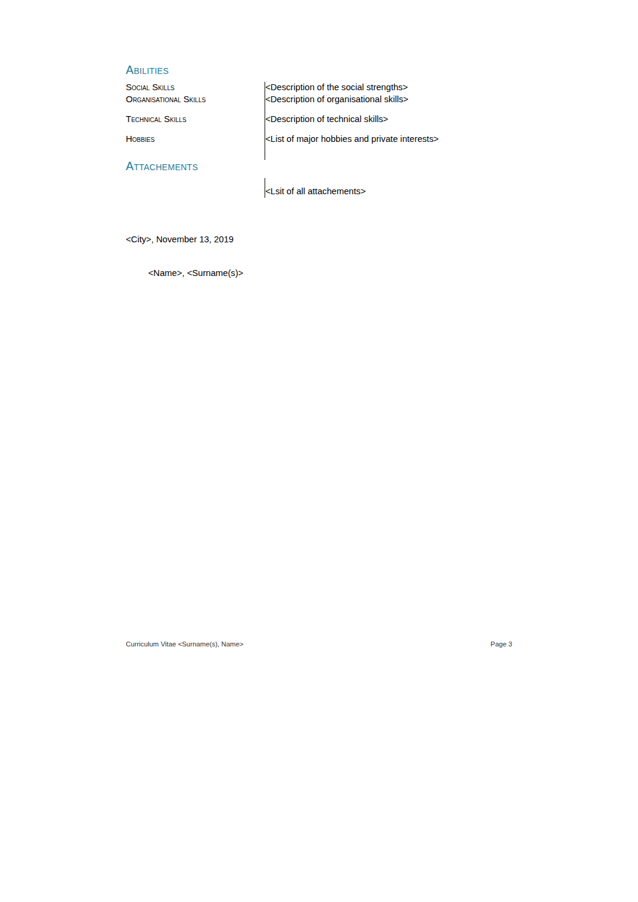Abilities
| Social Skills Organisational Skills | <Description of the social strengths> <Description of organisational skills> |
| Technical Skills | <Description of technical skills> |
| Hobbies | <List of major hobbies and private interests> |
Attachements
| | <Lsit of all attachements> |
<City>, November 13, 2019
<Name>, <Surname(s)>
Curriculum Vitae <Surname(s), Name>
Page 3